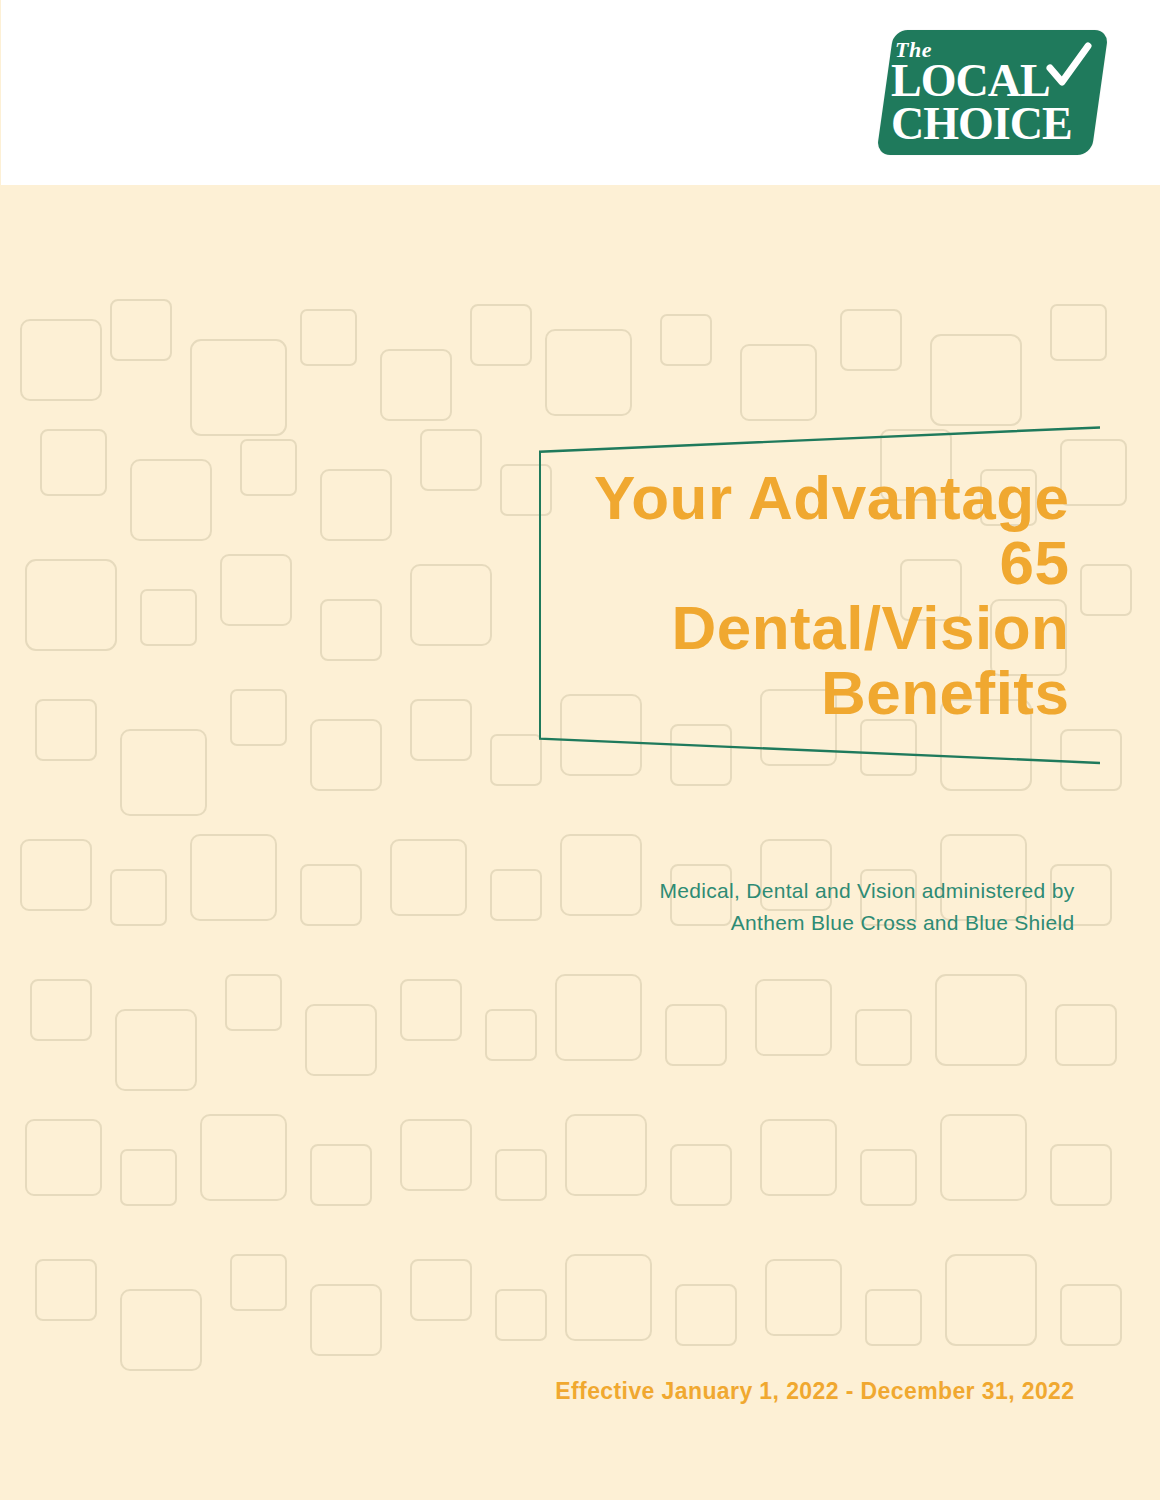The
LOCAL
CHOICE
Your Advantage 65
Dental/Vision Benefits
Medical, Dental and Vision administered by
Anthem Blue Cross and Blue Shield
Effective January 1, 2022 - December 31, 2022